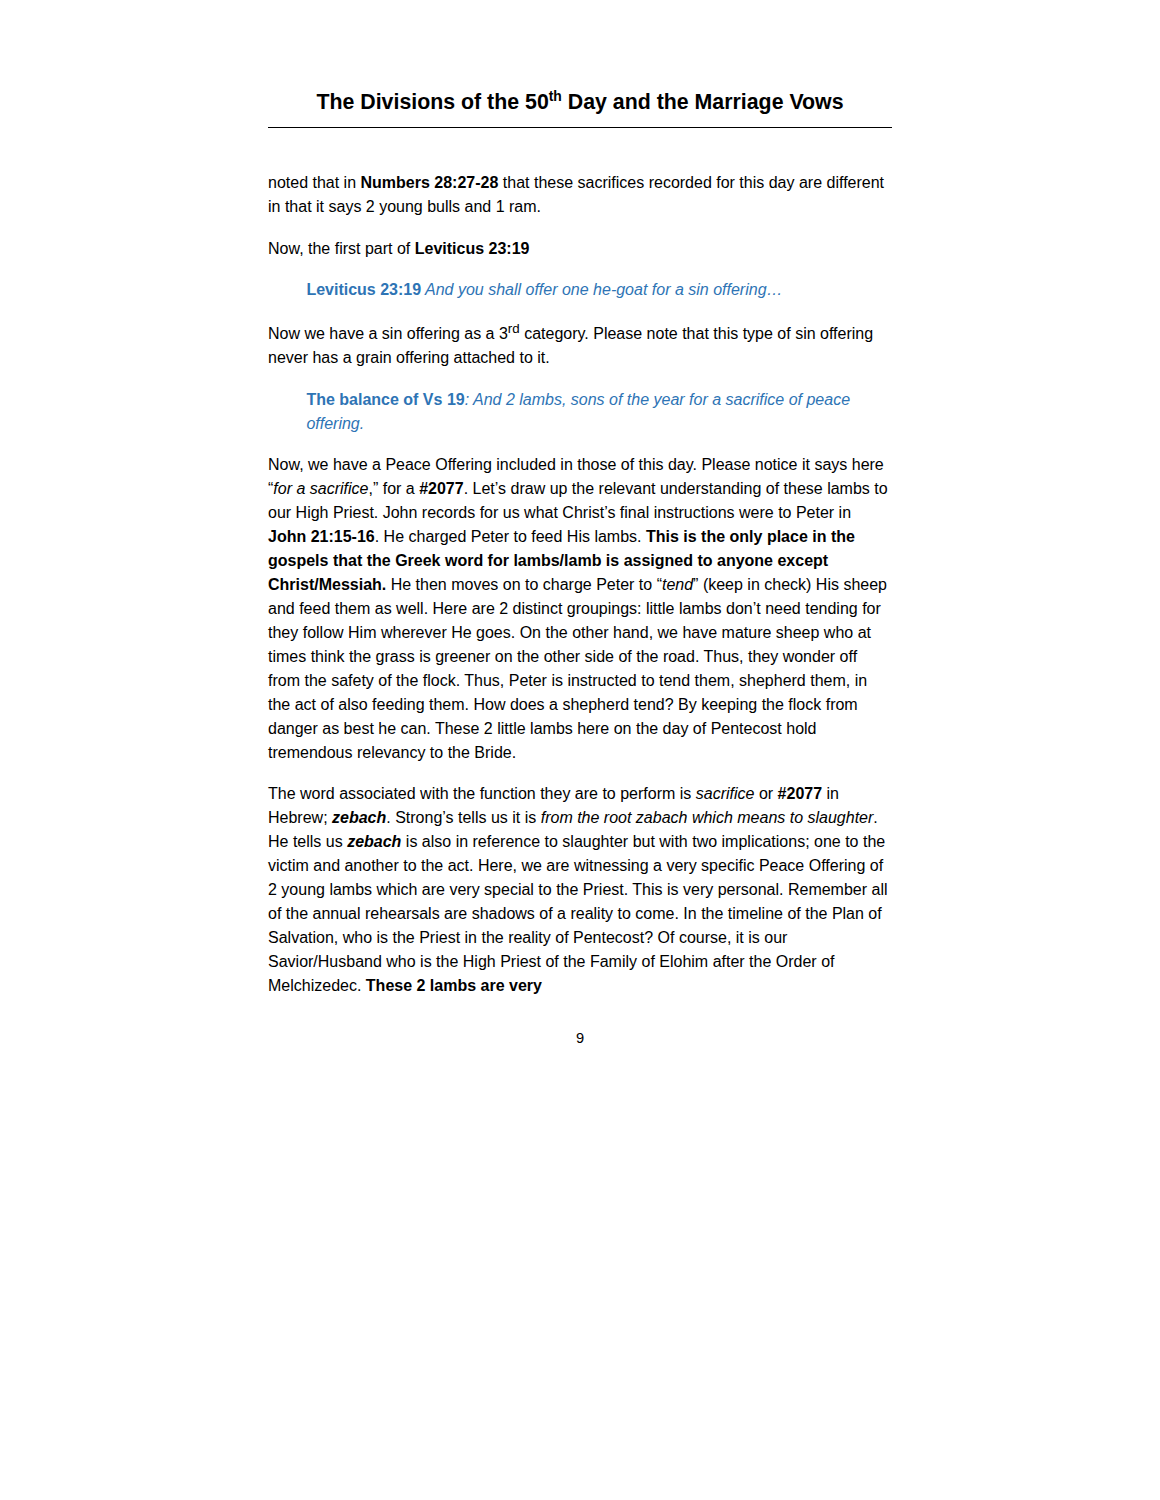The Divisions of the 50th Day and the Marriage Vows
noted that in Numbers 28:27-28 that these sacrifices recorded for this day are different in that it says 2 young bulls and 1 ram.
Now, the first part of Leviticus 23:19
Leviticus 23:19 And you shall offer one he-goat for a sin offering…
Now we have a sin offering as a 3rd category. Please note that this type of sin offering never has a grain offering attached to it.
The balance of Vs 19: And 2 lambs, sons of the year for a sacrifice of peace offering.
Now, we have a Peace Offering included in those of this day. Please notice it says here “for a sacrifice,” for a #2077. Let’s draw up the relevant understanding of these lambs to our High Priest. John records for us what Christ’s final instructions were to Peter in John 21:15-16. He charged Peter to feed His lambs. This is the only place in the gospels that the Greek word for lambs/lamb is assigned to anyone except Christ/Messiah. He then moves on to charge Peter to “tend” (keep in check) His sheep and feed them as well. Here are 2 distinct groupings: little lambs don’t need tending for they follow Him wherever He goes. On the other hand, we have mature sheep who at times think the grass is greener on the other side of the road. Thus, they wonder off from the safety of the flock. Thus, Peter is instructed to tend them, shepherd them, in the act of also feeding them. How does a shepherd tend? By keeping the flock from danger as best he can. These 2 little lambs here on the day of Pentecost hold tremendous relevancy to the Bride.
The word associated with the function they are to perform is sacrifice or #2077 in Hebrew; zebach. Strong’s tells us it is from the root zabach which means to slaughter. He tells us zebach is also in reference to slaughter but with two implications; one to the victim and another to the act. Here, we are witnessing a very specific Peace Offering of 2 young lambs which are very special to the Priest. This is very personal. Remember all of the annual rehearsals are shadows of a reality to come. In the timeline of the Plan of Salvation, who is the Priest in the reality of Pentecost? Of course, it is our Savior/Husband who is the High Priest of the Family of Elohim after the Order of Melchizedec. These 2 lambs are very
9